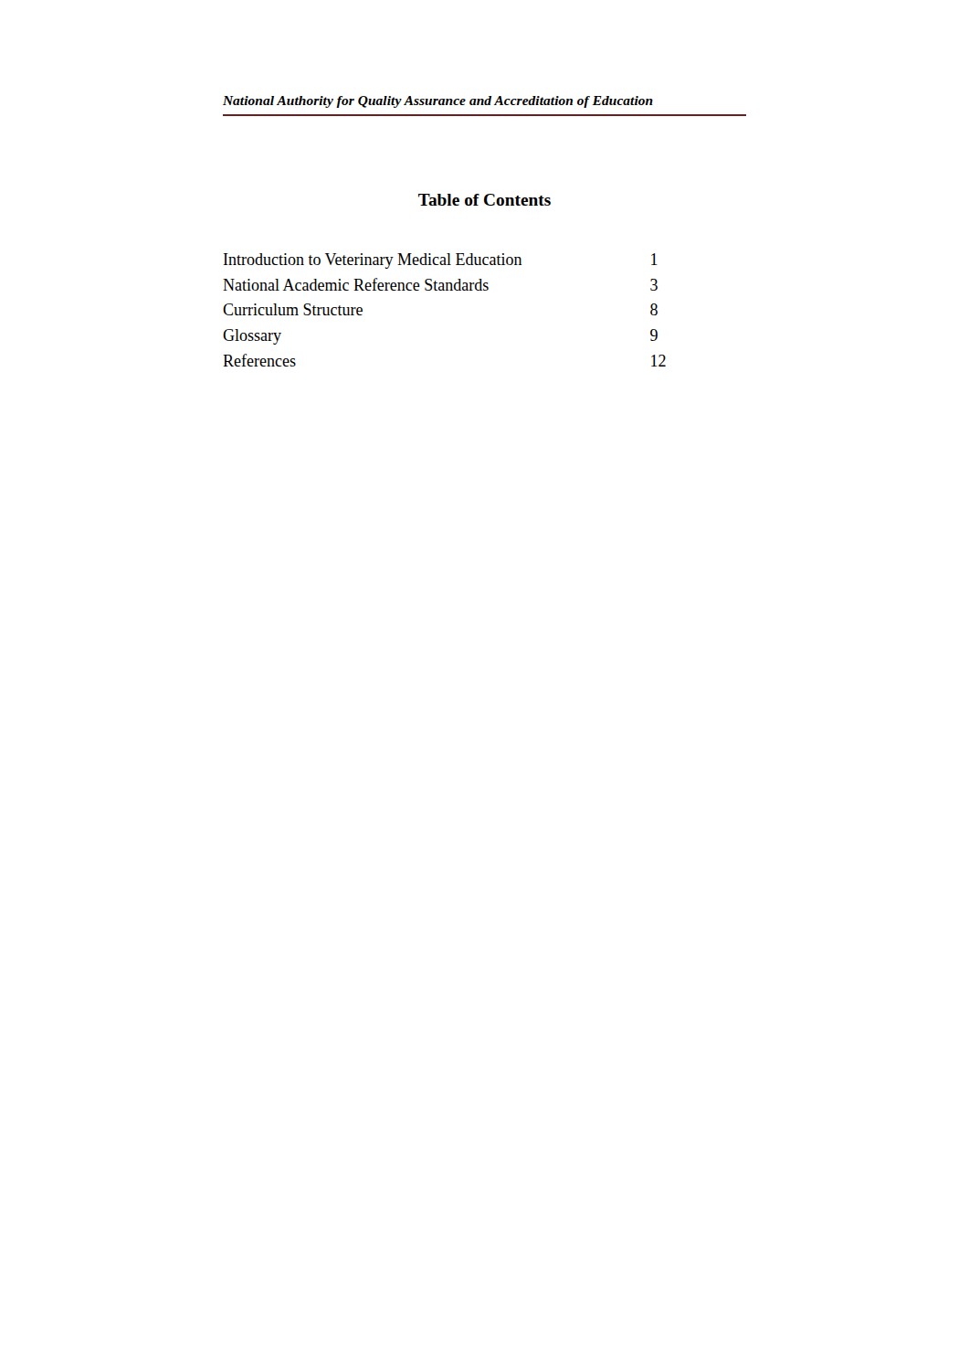National Authority for Quality Assurance and Accreditation of Education
Table of Contents
| Introduction to Veterinary Medical Education | 1 |
| National Academic Reference Standards | 3 |
| Curriculum Structure | 8 |
| Glossary | 9 |
| References | 12 |